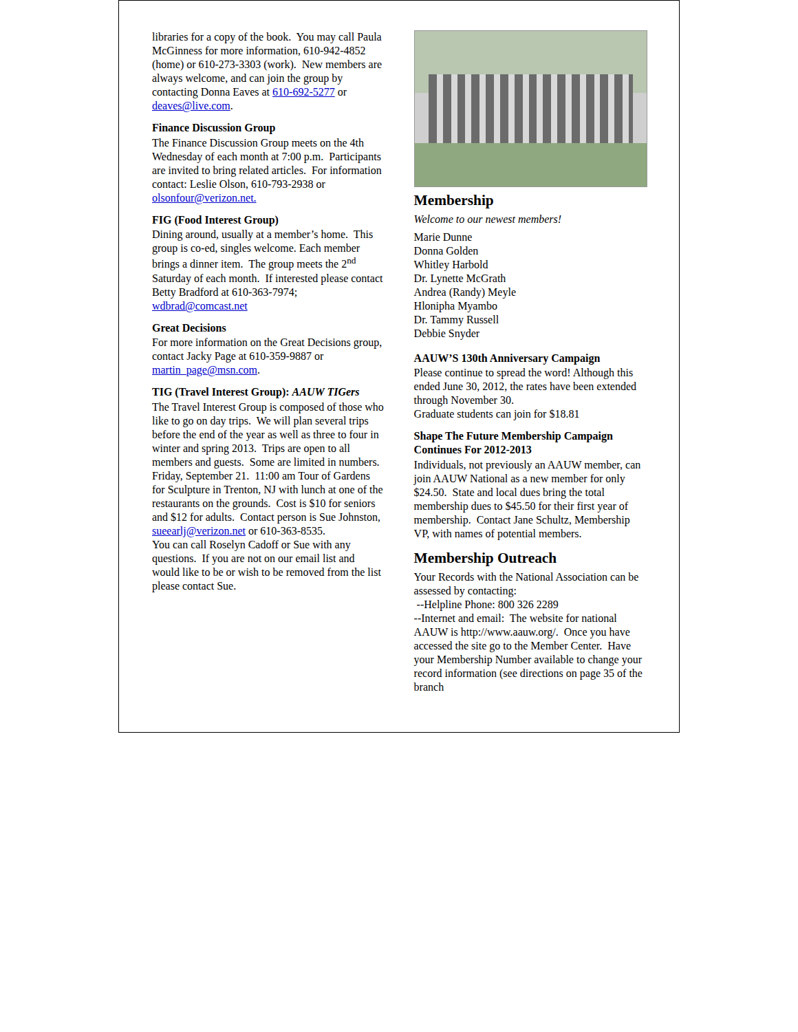libraries for a copy of the book. You may call Paula McGinness for more information, 610-942-4852 (home) or 610-273-3303 (work). New members are always welcome, and can join the group by contacting Donna Eaves at 610-692-5277 or deaves@live.com.
Finance Discussion Group
The Finance Discussion Group meets on the 4th Wednesday of each month at 7:00 p.m. Participants are invited to bring related articles. For information contact: Leslie Olson, 610-793-2938 or olsonfour@verizon.net.
FIG (Food Interest Group)
Dining around, usually at a member’s home. This group is co-ed, singles welcome. Each member brings a dinner item. The group meets the 2nd Saturday of each month. If interested please contact Betty Bradford at 610-363-7974; wdbrad@comcast.net
Great Decisions
For more information on the Great Decisions group, contact Jacky Page at 610-359-9887 or martin_page@msn.com.
TIG (Travel Interest Group): AAUW TIGers
The Travel Interest Group is composed of those who like to go on day trips. We will plan several trips before the end of the year as well as three to four in winter and spring 2013. Trips are open to all members and guests. Some are limited in numbers.
Friday, September 21. 11:00 am Tour of Gardens for Sculpture in Trenton, NJ with lunch at one of the restaurants on the grounds. Cost is $10 for seniors and $12 for adults. Contact person is Sue Johnston, sueearlj@verizon.net or 610-363-8535.
You can call Roselyn Cadoff or Sue with any questions. If you are not on our email list and would like to be or wish to be removed from the list please contact Sue.
Membership
Welcome to our newest members!
Marie Dunne
Donna Golden
Whitley Harbold
Dr. Lynette McGrath
Andrea (Randy) Meyle
Hlonipha Myambo
Dr. Tammy Russell
Debbie Snyder
AAUW’S 130th Anniversary Campaign
Please continue to spread the word! Although this ended June 30, 2012, the rates have been extended through November 30.
Graduate students can join for $18.81
Shape The Future Membership Campaign Continues For 2012-2013
Individuals, not previously an AAUW member, can join AAUW National as a new member for only $24.50. State and local dues bring the total membership dues to $45.50 for their first year of membership. Contact Jane Schultz, Membership VP, with names of potential members.
Membership Outreach
Your Records with the National Association can be assessed by contacting:
--Helpline Phone: 800 326 2289
--Internet and email: The website for national AAUW is http://www.aauw.org/. Once you have accessed the site go to the Member Center. Have your Membership Number available to change your record information (see directions on page 35 of the branch